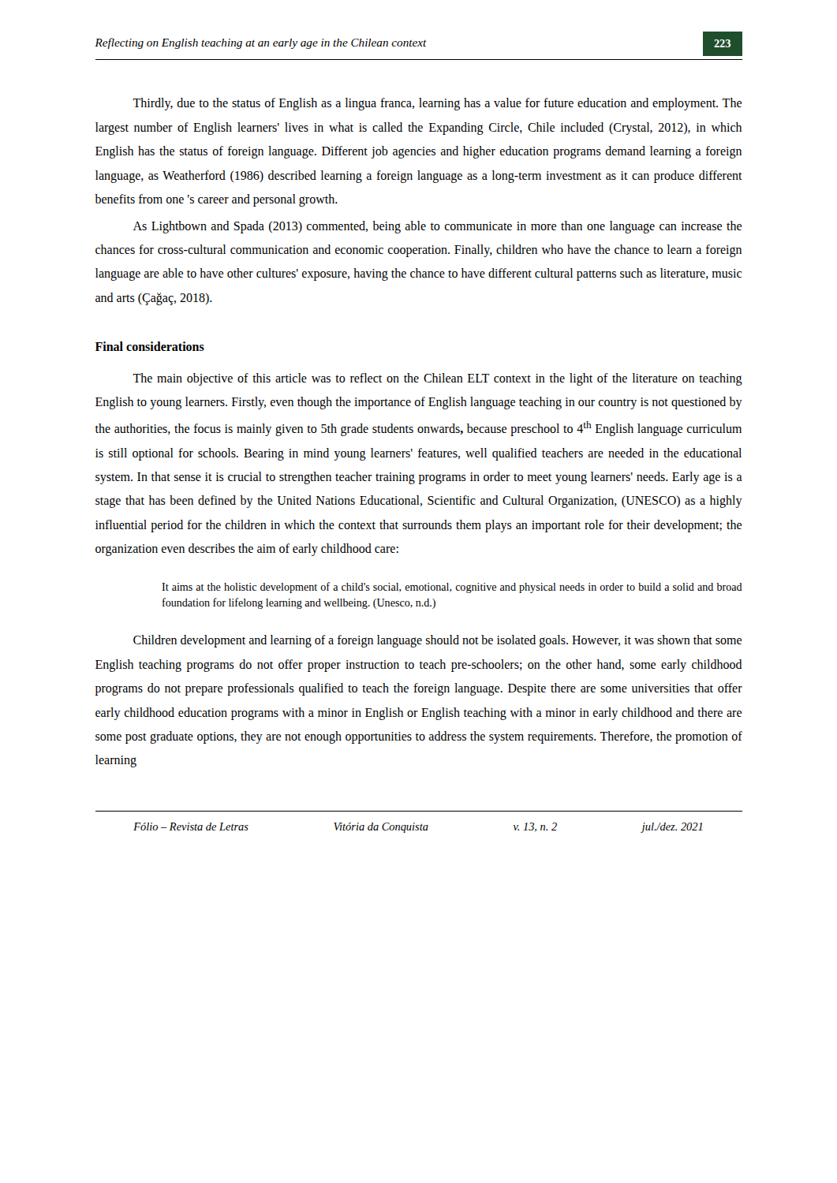Reflecting on English teaching at an early age in the Chilean context 223
Thirdly, due to the status of English as a lingua franca, learning has a value for future education and employment. The largest number of English learners' lives in what is called the Expanding Circle, Chile included (Crystal, 2012), in which English has the status of foreign language. Different job agencies and higher education programs demand learning a foreign language, as Weatherford (1986) described learning a foreign language as a long-term investment as it can produce different benefits from one 's career and personal growth.
As Lightbown and Spada (2013) commented, being able to communicate in more than one language can increase the chances for cross-cultural communication and economic cooperation. Finally, children who have the chance to learn a foreign language are able to have other cultures' exposure, having the chance to have different cultural patterns such as literature, music and arts (Çağaç, 2018).
Final considerations
The main objective of this article was to reflect on the Chilean ELT context in the light of the literature on teaching English to young learners. Firstly, even though the importance of English language teaching in our country is not questioned by the authorities, the focus is mainly given to 5th grade students onwards, because preschool to 4th English language curriculum is still optional for schools. Bearing in mind young learners' features, well qualified teachers are needed in the educational system. In that sense it is crucial to strengthen teacher training programs in order to meet young learners' needs. Early age is a stage that has been defined by the United Nations Educational, Scientific and Cultural Organization, (UNESCO) as a highly influential period for the children in which the context that surrounds them plays an important role for their development; the organization even describes the aim of early childhood care:
It aims at the holistic development of a child's social, emotional, cognitive and physical needs in order to build a solid and broad foundation for lifelong learning and wellbeing. (Unesco, n.d.)
Children development and learning of a foreign language should not be isolated goals. However, it was shown that some English teaching programs do not offer proper instruction to teach pre-schoolers; on the other hand, some early childhood programs do not prepare professionals qualified to teach the foreign language. Despite there are some universities that offer early childhood education programs with a minor in English or English teaching with a minor in early childhood and there are some post graduate options, they are not enough opportunities to address the system requirements. Therefore, the promotion of learning
Fólio – Revista de Letras Vitória da Conquista v. 13, n. 2 jul./dez. 2021